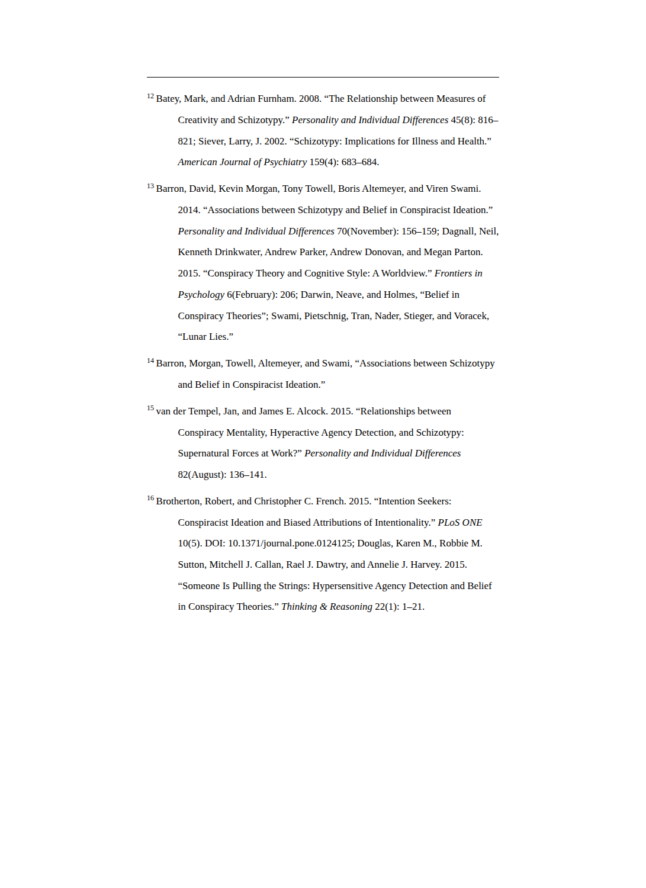12Batey, Mark, and Adrian Furnham. 2008. “The Relationship between Measures of Creativity and Schizotypy.” Personality and Individual Differences 45(8): 816–821; Siever, Larry, J. 2002. “Schizotypy: Implications for Illness and Health.” American Journal of Psychiatry 159(4): 683–684.
13Barron, David, Kevin Morgan, Tony Towell, Boris Altemeyer, and Viren Swami. 2014. “Associations between Schizotypy and Belief in Conspiracist Ideation.” Personality and Individual Differences 70(November): 156–159; Dagnall, Neil, Kenneth Drinkwater, Andrew Parker, Andrew Donovan, and Megan Parton. 2015. “Conspiracy Theory and Cognitive Style: A Worldview.” Frontiers in Psychology 6(February): 206; Darwin, Neave, and Holmes, “Belief in Conspiracy Theories”; Swami, Pietschnig, Tran, Nader, Stieger, and Voracek, “Lunar Lies.”
14Barron, Morgan, Towell, Altemeyer, and Swami, “Associations between Schizotypy and Belief in Conspiracist Ideation.”
15van der Tempel, Jan, and James E. Alcock. 2015. “Relationships between Conspiracy Mentality, Hyperactive Agency Detection, and Schizotypy: Supernatural Forces at Work?” Personality and Individual Differences 82(August): 136–141.
16Brotherton, Robert, and Christopher C. French. 2015. “Intention Seekers: Conspiracist Ideation and Biased Attributions of Intentionality.” PLoS ONE 10(5). DOI: 10.1371/journal.pone.0124125; Douglas, Karen M., Robbie M. Sutton, Mitchell J. Callan, Rael J. Dawtry, and Annelie J. Harvey. 2015. “Someone Is Pulling the Strings: Hypersensitive Agency Detection and Belief in Conspiracy Theories.” Thinking & Reasoning 22(1): 1–21.